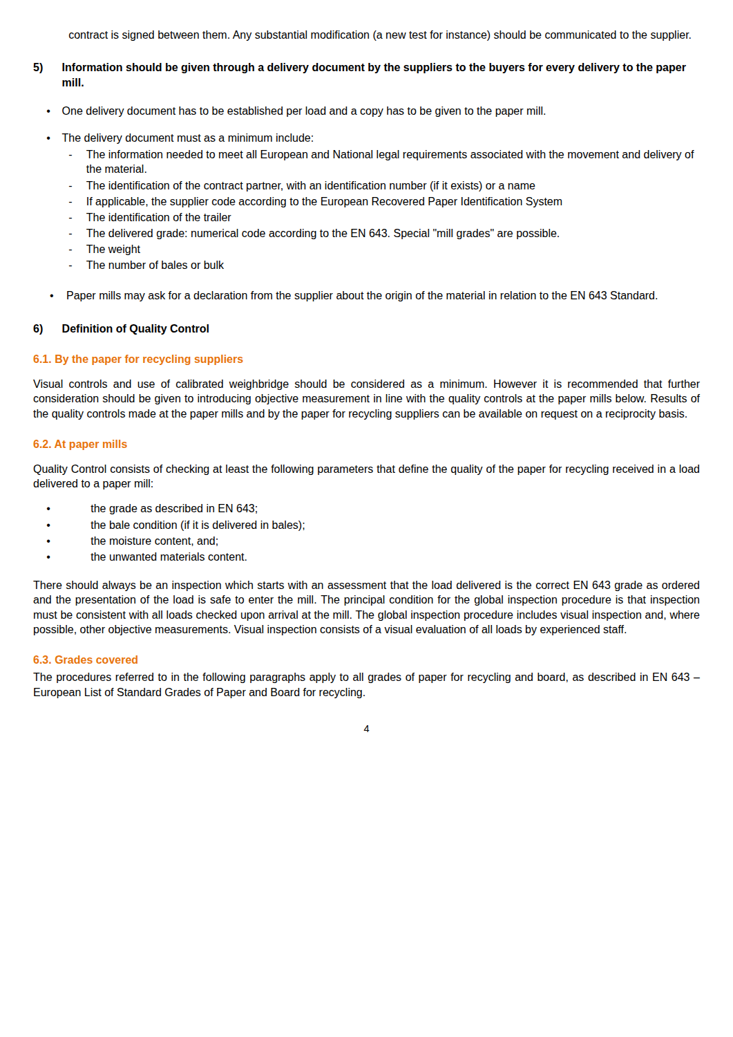contract is signed between them. Any substantial modification (a new test for instance) should be communicated to the supplier.
5) Information should be given through a delivery document by the suppliers to the buyers for every delivery to the paper mill.
One delivery document has to be established per load and a copy has to be given to the paper mill.
The delivery document must as a minimum include:
The information needed to meet all European and National legal requirements associated with the movement and delivery of the material.
The identification of the contract partner, with an identification number (if it exists) or a name
If applicable, the supplier code according to the European Recovered Paper Identification System
The identification of the trailer
The delivered grade: numerical code according to the EN 643. Special "mill grades" are possible.
The weight
The number of bales or bulk
Paper mills may ask for a declaration from the supplier about the origin of the material in relation to the EN 643 Standard.
6) Definition of Quality Control
6.1. By the paper for recycling suppliers
Visual controls and use of calibrated weighbridge should be considered as a minimum. However it is recommended that further consideration should be given to introducing objective measurement in line with the quality controls at the paper mills below. Results of the quality controls made at the paper mills and by the paper for recycling suppliers can be available on request on a reciprocity basis.
6.2. At paper mills
Quality Control consists of checking at least the following parameters that define the quality of the paper for recycling received in a load delivered to a paper mill:
the grade as described in EN 643;
the bale condition (if it is delivered in bales);
the moisture content, and;
the unwanted materials content.
There should always be an inspection which starts with an assessment that the load delivered is the correct EN 643 grade as ordered and the presentation of the load is safe to enter the mill. The principal condition for the global inspection procedure is that inspection must be consistent with all loads checked upon arrival at the mill. The global inspection procedure includes visual inspection and, where possible, other objective measurements. Visual inspection consists of a visual evaluation of all loads by experienced staff.
6.3. Grades covered
The procedures referred to in the following paragraphs apply to all grades of paper for recycling and board, as described in EN 643 – European List of Standard Grades of Paper and Board for recycling.
4